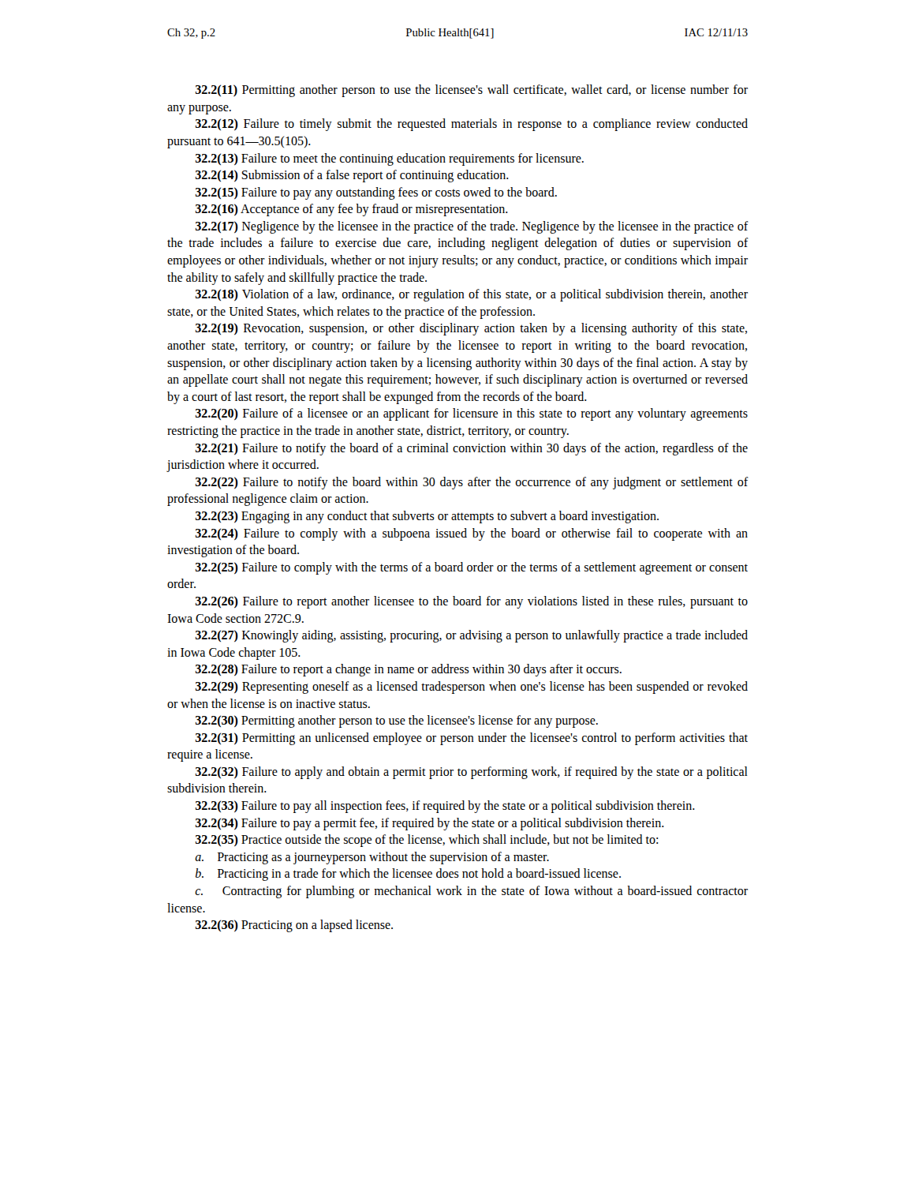Ch 32, p.2 Public Health[641] IAC 12/11/13
32.2(11) Permitting another person to use the licensee's wall certificate, wallet card, or license number for any purpose.
32.2(12) Failure to timely submit the requested materials in response to a compliance review conducted pursuant to 641—30.5(105).
32.2(13) Failure to meet the continuing education requirements for licensure.
32.2(14) Submission of a false report of continuing education.
32.2(15) Failure to pay any outstanding fees or costs owed to the board.
32.2(16) Acceptance of any fee by fraud or misrepresentation.
32.2(17) Negligence by the licensee in the practice of the trade. Negligence by the licensee in the practice of the trade includes a failure to exercise due care, including negligent delegation of duties or supervision of employees or other individuals, whether or not injury results; or any conduct, practice, or conditions which impair the ability to safely and skillfully practice the trade.
32.2(18) Violation of a law, ordinance, or regulation of this state, or a political subdivision therein, another state, or the United States, which relates to the practice of the profession.
32.2(19) Revocation, suspension, or other disciplinary action taken by a licensing authority of this state, another state, territory, or country; or failure by the licensee to report in writing to the board revocation, suspension, or other disciplinary action taken by a licensing authority within 30 days of the final action. A stay by an appellate court shall not negate this requirement; however, if such disciplinary action is overturned or reversed by a court of last resort, the report shall be expunged from the records of the board.
32.2(20) Failure of a licensee or an applicant for licensure in this state to report any voluntary agreements restricting the practice in the trade in another state, district, territory, or country.
32.2(21) Failure to notify the board of a criminal conviction within 30 days of the action, regardless of the jurisdiction where it occurred.
32.2(22) Failure to notify the board within 30 days after the occurrence of any judgment or settlement of professional negligence claim or action.
32.2(23) Engaging in any conduct that subverts or attempts to subvert a board investigation.
32.2(24) Failure to comply with a subpoena issued by the board or otherwise fail to cooperate with an investigation of the board.
32.2(25) Failure to comply with the terms of a board order or the terms of a settlement agreement or consent order.
32.2(26) Failure to report another licensee to the board for any violations listed in these rules, pursuant to Iowa Code section 272C.9.
32.2(27) Knowingly aiding, assisting, procuring, or advising a person to unlawfully practice a trade included in Iowa Code chapter 105.
32.2(28) Failure to report a change in name or address within 30 days after it occurs.
32.2(29) Representing oneself as a licensed tradesperson when one's license has been suspended or revoked or when the license is on inactive status.
32.2(30) Permitting another person to use the licensee's license for any purpose.
32.2(31) Permitting an unlicensed employee or person under the licensee's control to perform activities that require a license.
32.2(32) Failure to apply and obtain a permit prior to performing work, if required by the state or a political subdivision therein.
32.2(33) Failure to pay all inspection fees, if required by the state or a political subdivision therein.
32.2(34) Failure to pay a permit fee, if required by the state or a political subdivision therein.
32.2(35) Practice outside the scope of the license, which shall include, but not be limited to:
a. Practicing as a journeyperson without the supervision of a master.
b. Practicing in a trade for which the licensee does not hold a board-issued license.
c. Contracting for plumbing or mechanical work in the state of Iowa without a board-issued contractor license.
32.2(36) Practicing on a lapsed license.